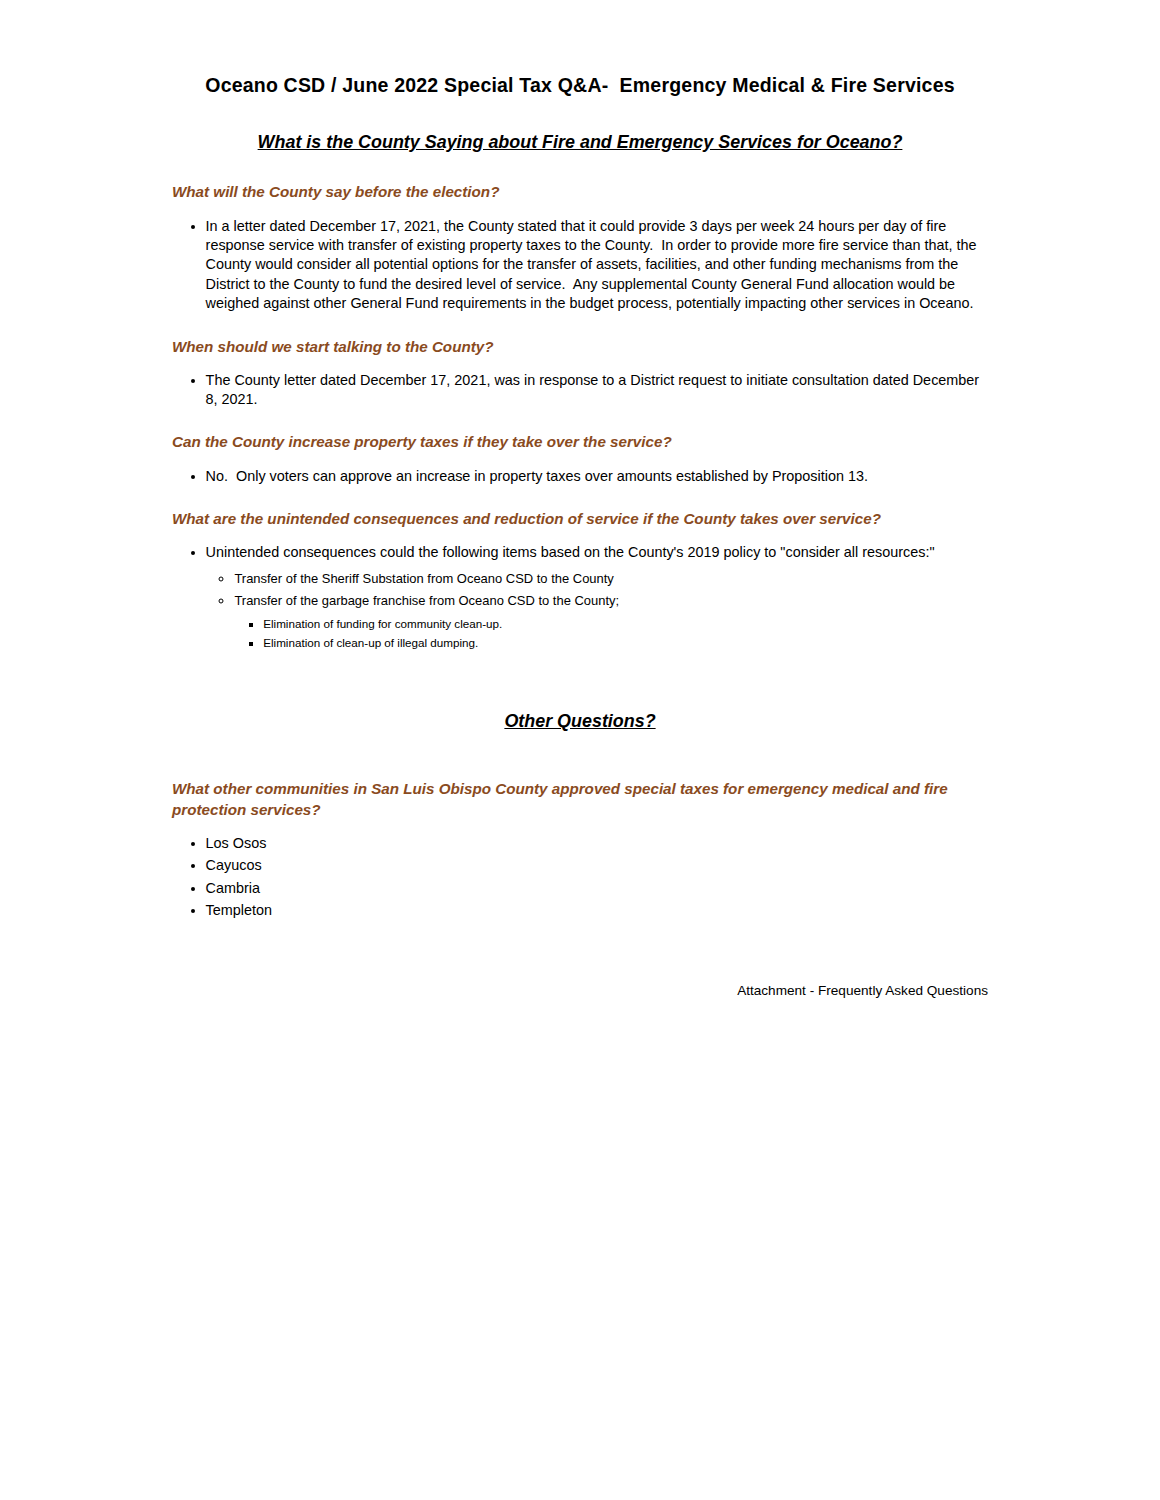Oceano CSD / June 2022 Special Tax Q&A- Emergency Medical & Fire Services
What is the County Saying about Fire and Emergency Services for Oceano?
What will the County say before the election?
In a letter dated December 17, 2021, the County stated that it could provide 3 days per week 24 hours per day of fire response service with transfer of existing property taxes to the County. In order to provide more fire service than that, the County would consider all potential options for the transfer of assets, facilities, and other funding mechanisms from the District to the County to fund the desired level of service. Any supplemental County General Fund allocation would be weighed against other General Fund requirements in the budget process, potentially impacting other services in Oceano.
When should we start talking to the County?
The County letter dated December 17, 2021, was in response to a District request to initiate consultation dated December 8, 2021.
Can the County increase property taxes if they take over the service?
No. Only voters can approve an increase in property taxes over amounts established by Proposition 13.
What are the unintended consequences and reduction of service if the County takes over service?
Unintended consequences could the following items based on the County's 2019 policy to "consider all resources:"
Transfer of the Sheriff Substation from Oceano CSD to the County
Transfer of the garbage franchise from Oceano CSD to the County;
Elimination of funding for community clean-up.
Elimination of clean-up of illegal dumping.
Other Questions?
What other communities in San Luis Obispo County approved special taxes for emergency medical and fire protection services?
Los Osos
Cayucos
Cambria
Templeton
Attachment - Frequently Asked Questions